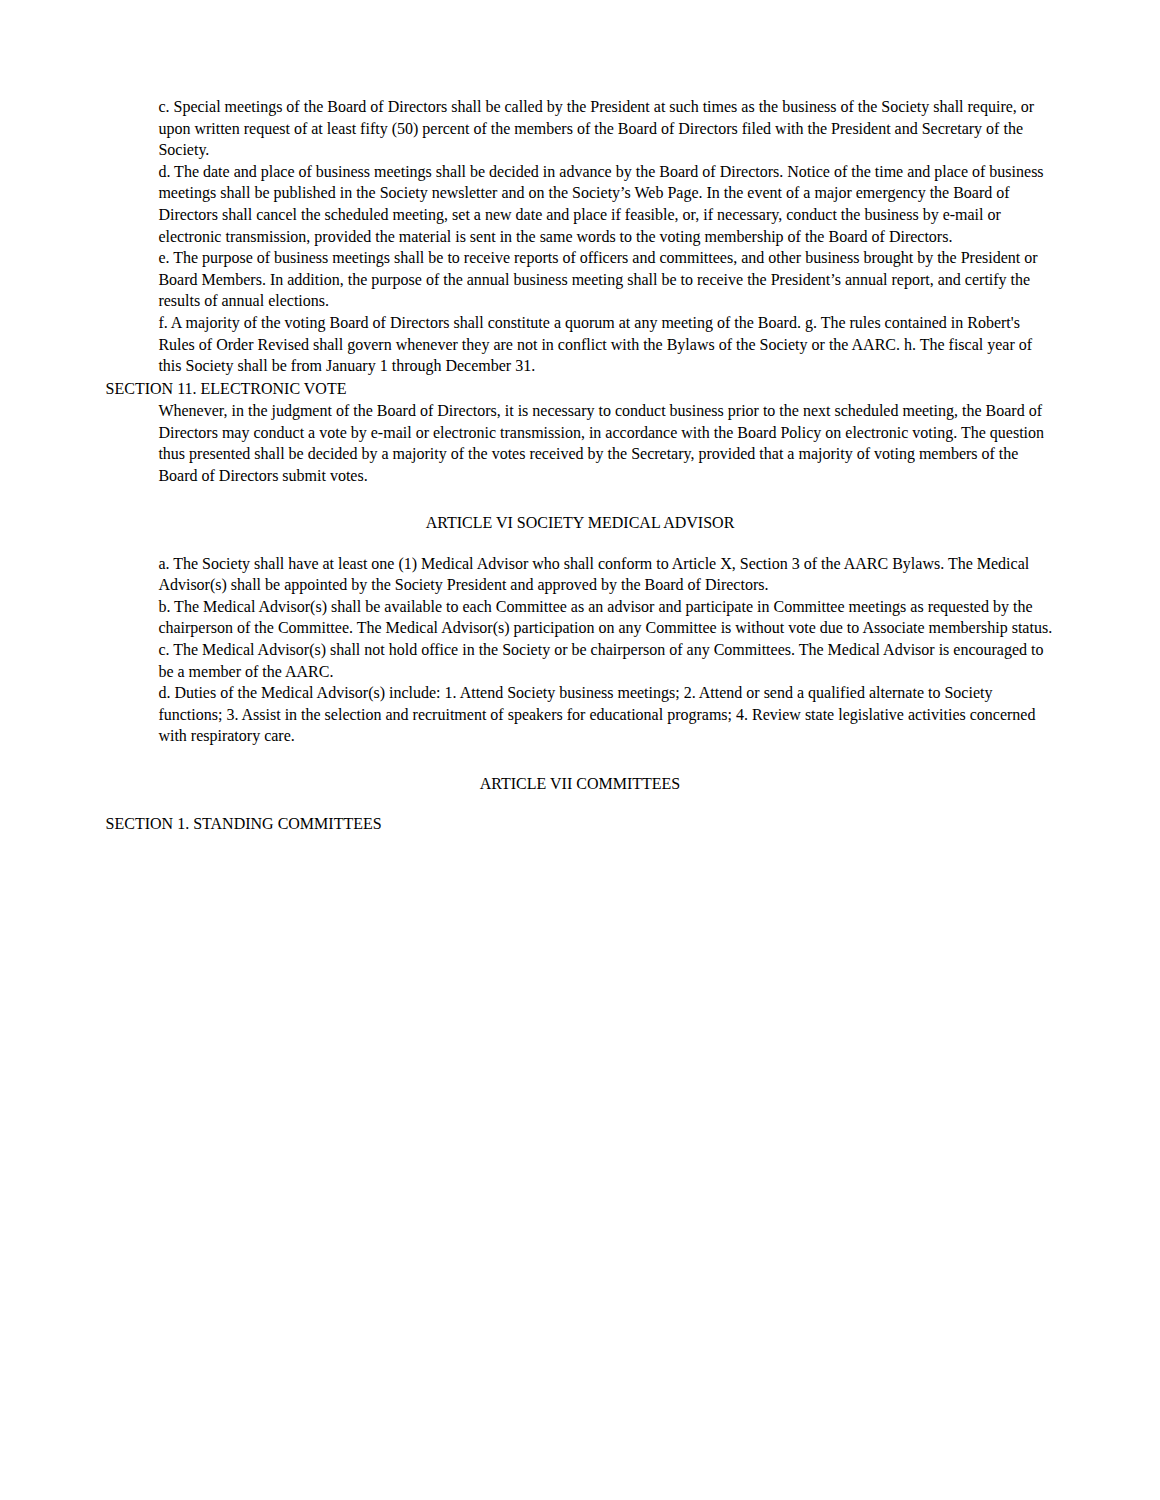c. Special meetings of the Board of Directors shall be called by the President at such times as the business of the Society shall require, or upon written request of at least fifty (50) percent of the members of the Board of Directors filed with the President and Secretary of the Society.
d. The date and place of business meetings shall be decided in advance by the Board of Directors. Notice of the time and place of business meetings shall be published in the Society newsletter and on the Society’s Web Page. In the event of a major emergency the Board of Directors shall cancel the scheduled meeting, set a new date and place if feasible, or, if necessary, conduct the business by e-mail or electronic transmission, provided the material is sent in the same words to the voting membership of the Board of Directors.
e. The purpose of business meetings shall be to receive reports of officers and committees, and other business brought by the President or Board Members. In addition, the purpose of the annual business meeting shall be to receive the President’s annual report, and certify the results of annual elections.
f. A majority of the voting Board of Directors shall constitute a quorum at any meeting of the Board. g. The rules contained in Robert's Rules of Order Revised shall govern whenever they are not in conflict with the Bylaws of the Society or the AARC. h. The fiscal year of this Society shall be from January 1 through December 31.
SECTION 11. ELECTRONIC VOTE
Whenever, in the judgment of the Board of Directors, it is necessary to conduct business prior to the next scheduled meeting, the Board of Directors may conduct a vote by e-mail or electronic transmission, in accordance with the Board Policy on electronic voting. The question thus presented shall be decided by a majority of the votes received by the Secretary, provided that a majority of voting members of the Board of Directors submit votes.
ARTICLE VI SOCIETY MEDICAL ADVISOR
a. The Society shall have at least one (1) Medical Advisor who shall conform to Article X, Section 3 of the AARC Bylaws. The Medical Advisor(s) shall be appointed by the Society President and approved by the Board of Directors.
b. The Medical Advisor(s) shall be available to each Committee as an advisor and participate in Committee meetings as requested by the chairperson of the Committee. The Medical Advisor(s) participation on any Committee is without vote due to Associate membership status.
c. The Medical Advisor(s) shall not hold office in the Society or be chairperson of any Committees. The Medical Advisor is encouraged to be a member of the AARC.
d. Duties of the Medical Advisor(s) include: 1. Attend Society business meetings; 2. Attend or send a qualified alternate to Society functions; 3. Assist in the selection and recruitment of speakers for educational programs; 4. Review state legislative activities concerned with respiratory care.
ARTICLE VII COMMITTEES
SECTION 1. STANDING COMMITTEES